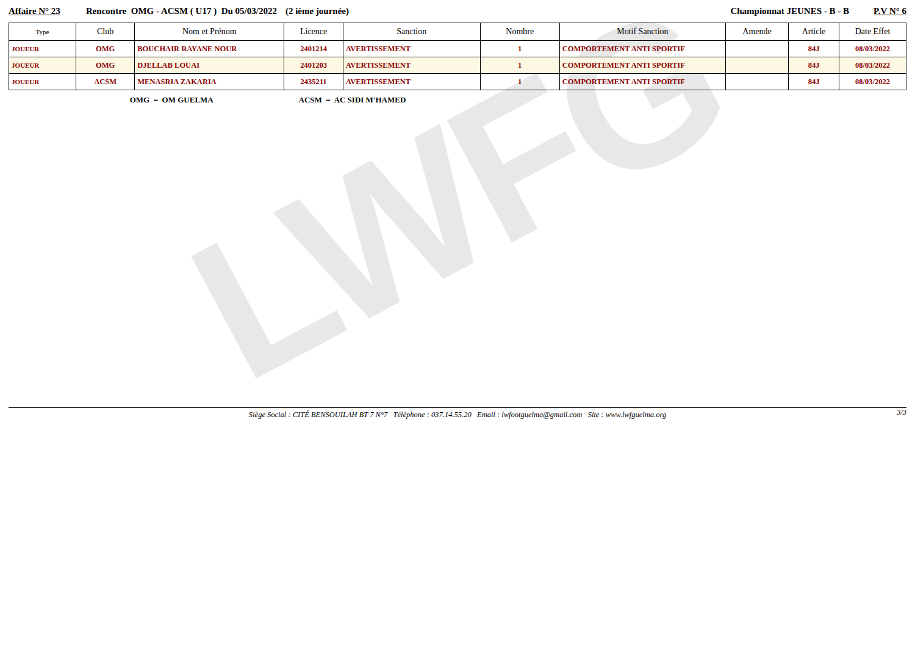LWFG
Affaire N° 23
Rencontre OMG - ACSM ( U17 ) Du 05/03/2022(2 ième journée)
Championnat JEUNES - B - B
P.V N° 6
| Type | Club | Nom et Prénom | Licence | Sanction | Nombre | Motif Sanction | Amende | Article | Date Effet |
| --- | --- | --- | --- | --- | --- | --- | --- | --- | --- |
| JOUEUR | OMG | BOUCHAIR RAYANE NOUR | 2401214 | AVERTISSEMENT | 1 | COMPORTEMENT ANTI SPORTIF | | 84J | 08/03/2022 |
| JOUEUR | OMG | DJELLAB LOUAI | 2401203 | AVERTISSEMENT | 1 | COMPORTEMENT ANTI SPORTIF | | 84J | 08/03/2022 |
| JOUEUR | ACSM | MENASRIA ZAKARIA | 2435211 | AVERTISSEMENT | 1 | COMPORTEMENT ANTI SPORTIF | | 84J | 08/03/2022 |
OMG = OM GUELMA
ACSM = AC SIDI M'HAMED
Siège Social : CITÉ BENSOUILAH BT 7 N°7 Téléphone : 037.14.55.20 Email : lwfootguelma@gmail.com Site : www.lwfguelma.org
3/3